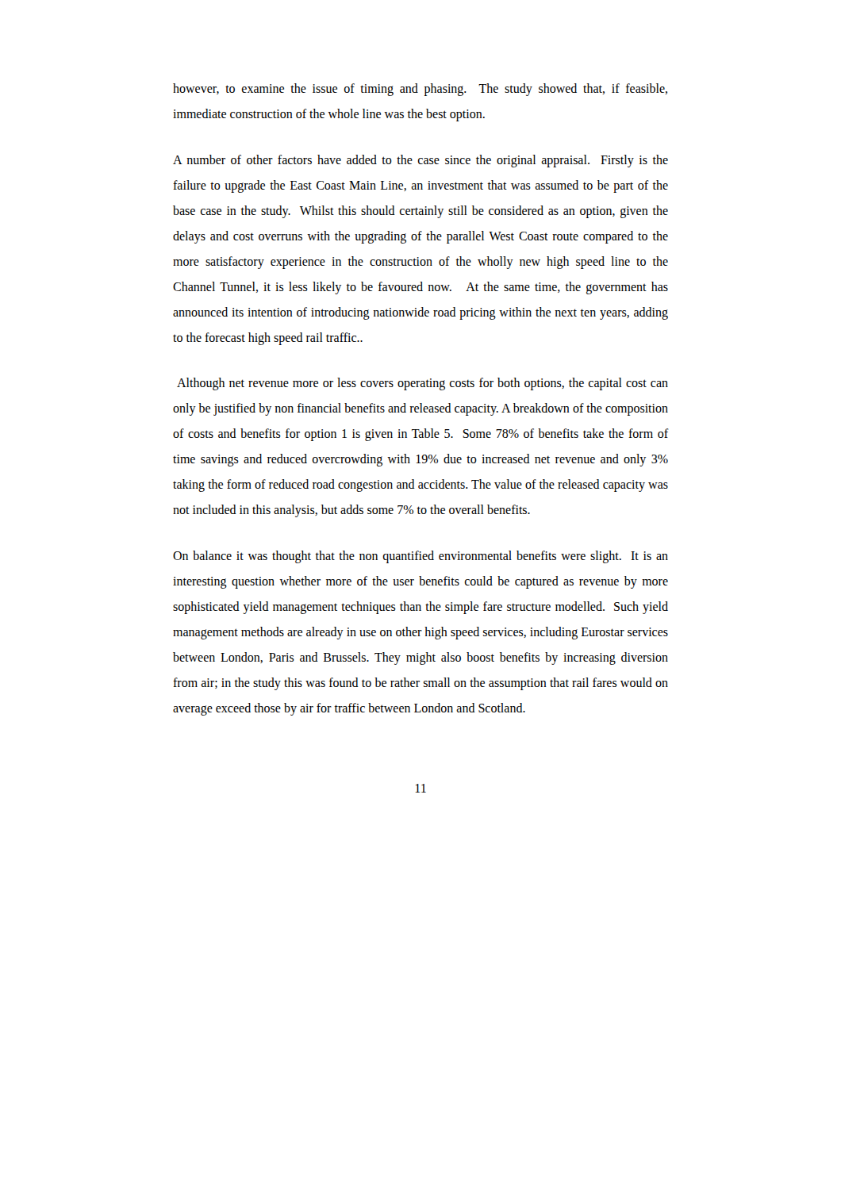however, to examine the issue of timing and phasing. The study showed that, if feasible, immediate construction of the whole line was the best option.
A number of other factors have added to the case since the original appraisal. Firstly is the failure to upgrade the East Coast Main Line, an investment that was assumed to be part of the base case in the study. Whilst this should certainly still be considered as an option, given the delays and cost overruns with the upgrading of the parallel West Coast route compared to the more satisfactory experience in the construction of the wholly new high speed line to the Channel Tunnel, it is less likely to be favoured now. At the same time, the government has announced its intention of introducing nationwide road pricing within the next ten years, adding to the forecast high speed rail traffic..
Although net revenue more or less covers operating costs for both options, the capital cost can only be justified by non financial benefits and released capacity. A breakdown of the composition of costs and benefits for option 1 is given in Table 5. Some 78% of benefits take the form of time savings and reduced overcrowding with 19% due to increased net revenue and only 3% taking the form of reduced road congestion and accidents. The value of the released capacity was not included in this analysis, but adds some 7% to the overall benefits.
On balance it was thought that the non quantified environmental benefits were slight. It is an interesting question whether more of the user benefits could be captured as revenue by more sophisticated yield management techniques than the simple fare structure modelled. Such yield management methods are already in use on other high speed services, including Eurostar services between London, Paris and Brussels. They might also boost benefits by increasing diversion from air; in the study this was found to be rather small on the assumption that rail fares would on average exceed those by air for traffic between London and Scotland.
11